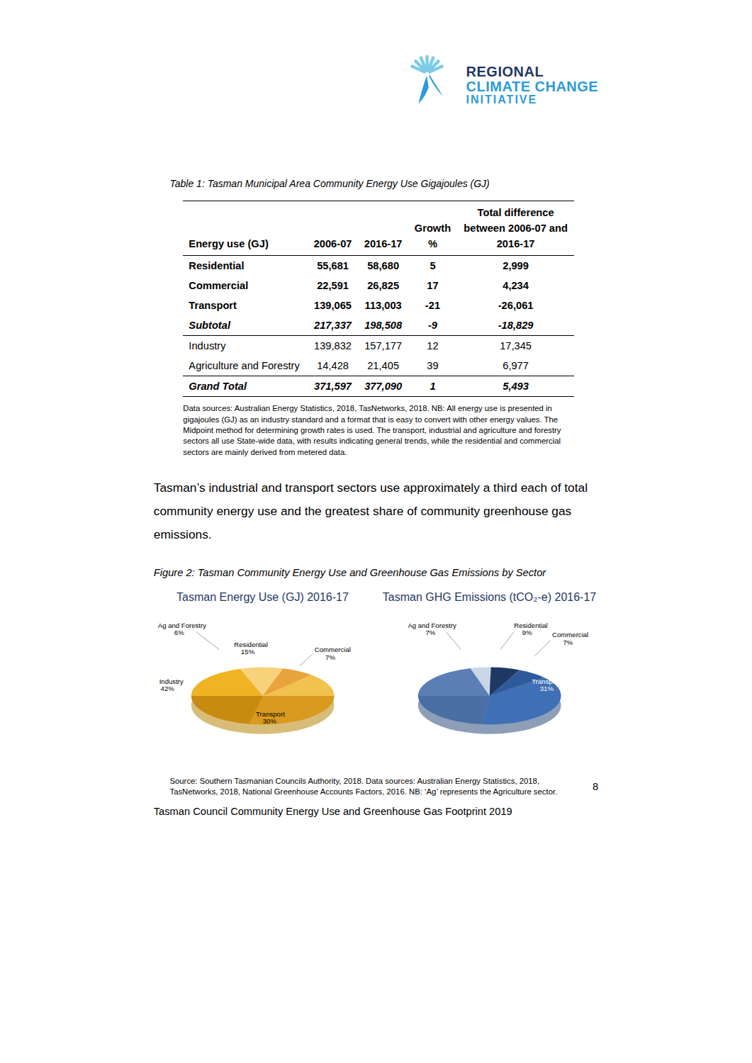REGIONAL CLIMATE CHANGE INITIATIVE
Table 1: Tasman Municipal Area Community Energy Use Gigajoules (GJ)
| Energy use (GJ) | 2006-07 | 2016-17 | Growth % | Total difference between 2006-07 and 2016-17 |
| --- | --- | --- | --- | --- |
| Residential | 55,681 | 58,680 | 5 | 2,999 |
| Commercial | 22,591 | 26,825 | 17 | 4,234 |
| Transport | 139,065 | 113,003 | -21 | -26,061 |
| Subtotal | 217,337 | 198,508 | -9 | -18,829 |
| Industry | 139,832 | 157,177 | 12 | 17,345 |
| Agriculture and Forestry | 14,428 | 21,405 | 39 | 6,977 |
| Grand Total | 371,597 | 377,090 | 1 | 5,493 |
Data sources: Australian Energy Statistics, 2018, TasNetworks, 2018. NB: All energy use is presented in gigajoules (GJ) as an industry standard and a format that is easy to convert with other energy values. The Midpoint method for determining growth rates is used. The transport, industrial and agriculture and forestry sectors all use State-wide data, with results indicating general trends, while the residential and commercial sectors are mainly derived from metered data.
Tasman’s industrial and transport sectors use approximately a third each of total community energy use and the greatest share of community greenhouse gas emissions.
Figure 2: Tasman Community Energy Use and Greenhouse Gas Emissions by Sector
Tasman Energy Use (GJ) 2016-17
Ag and Forestry 6% Residential 15% Commercial 7% Industry 42% Transport 30%
Tasman GHG Emissions (tCO₂-e) 2016-17
Ag and Forestry 7% Residential 9% Commercial 7% Industry 46% Transport 31%
Source: Southern Tasmanian Councils Authority, 2018. Data sources: Australian Energy Statistics, 2018, TasNetworks, 2018, National Greenhouse Accounts Factors, 2016. NB: ‘Ag’ represents the Agriculture sector.
8
Tasman Council Community Energy Use and Greenhouse Gas Footprint 2019